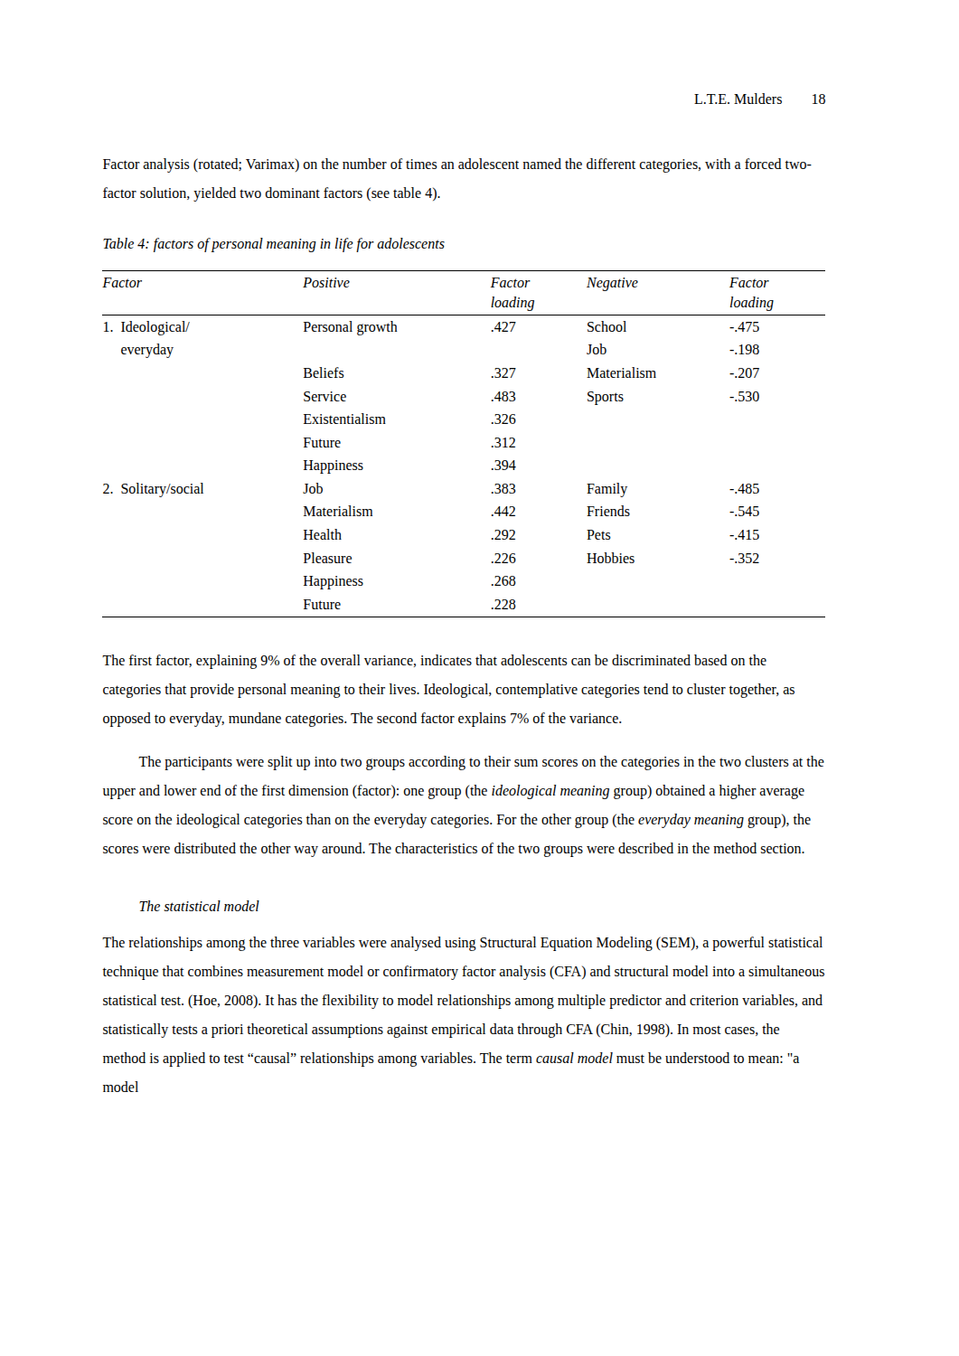L.T.E. Mulders 18
Factor analysis (rotated; Varimax) on the number of times an adolescent named the different categories, with a forced two-factor solution, yielded two dominant factors (see table 4).
Table 4: factors of personal meaning in life for adolescents
| Factor | Positive | Factor loading | Negative | Factor loading |
| --- | --- | --- | --- | --- |
| 1. Ideological/ | Personal growth | .427 | School | -.475 |
| everyday | | | Job | -.198 |
| | Beliefs | .327 | Materialism | -.207 |
| | Service | .483 | Sports | -.530 |
| | Existentialism | .326 | | |
| | Future | .312 | | |
| | Happiness | .394 | | |
| 2. Solitary/social | Job | .383 | Family | -.485 |
| | Materialism | .442 | Friends | -.545 |
| | Health | .292 | Pets | -.415 |
| | Pleasure | .226 | Hobbies | -.352 |
| | Happiness | .268 | | |
| | Future | .228 | | |
The first factor, explaining 9% of the overall variance, indicates that adolescents can be discriminated based on the categories that provide personal meaning to their lives. Ideological, contemplative categories tend to cluster together, as opposed to everyday, mundane categories. The second factor explains 7% of the variance.
The participants were split up into two groups according to their sum scores on the categories in the two clusters at the upper and lower end of the first dimension (factor): one group (the ideological meaning group) obtained a higher average score on the ideological categories than on the everyday categories. For the other group (the everyday meaning group), the scores were distributed the other way around. The characteristics of the two groups were described in the method section.
The statistical model
The relationships among the three variables were analysed using Structural Equation Modeling (SEM), a powerful statistical technique that combines measurement model or confirmatory factor analysis (CFA) and structural model into a simultaneous statistical test. (Hoe, 2008). It has the flexibility to model relationships among multiple predictor and criterion variables, and statistically tests a priori theoretical assumptions against empirical data through CFA (Chin, 1998). In most cases, the method is applied to test “causal” relationships among variables. The term causal model must be understood to mean: "a model